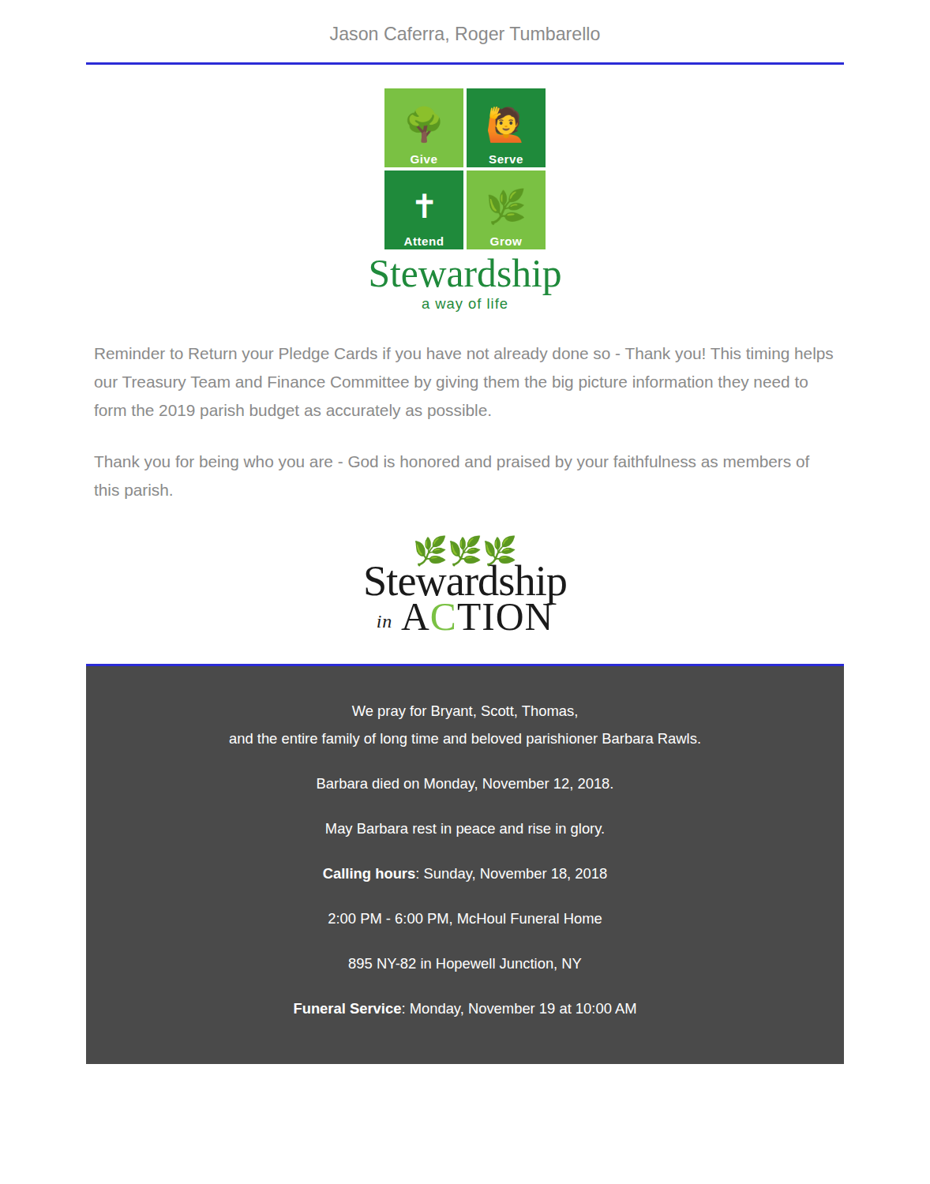Jason Caferra, Roger Tumbarello
🌳 Give
🙋 Serve
✝ Attend
🌿 Grow
Stewardship
a way of life
Reminder to Return your Pledge Cards if you have not already done so - Thank you! This timing helps our Treasury Team and Finance Committee by giving them the big picture information they need to form the 2019 parish budget as accurately as possible.
Thank you for being who you are - God is honored and praised by your faithfulness as members of this parish.
🌿🌿🌿
Stewardship
in ACTION
We pray for Bryant, Scott, Thomas,
and the entire family of long time and beloved parishioner Barbara Rawls.
Barbara died on Monday, November 12, 2018.
May Barbara rest in peace and rise in glory.
Calling hours: Sunday, November 18, 2018
2:00 PM - 6:00 PM, McHoul Funeral Home
895 NY-82 in Hopewell Junction, NY
Funeral Service: Monday, November 19 at 10:00 AM